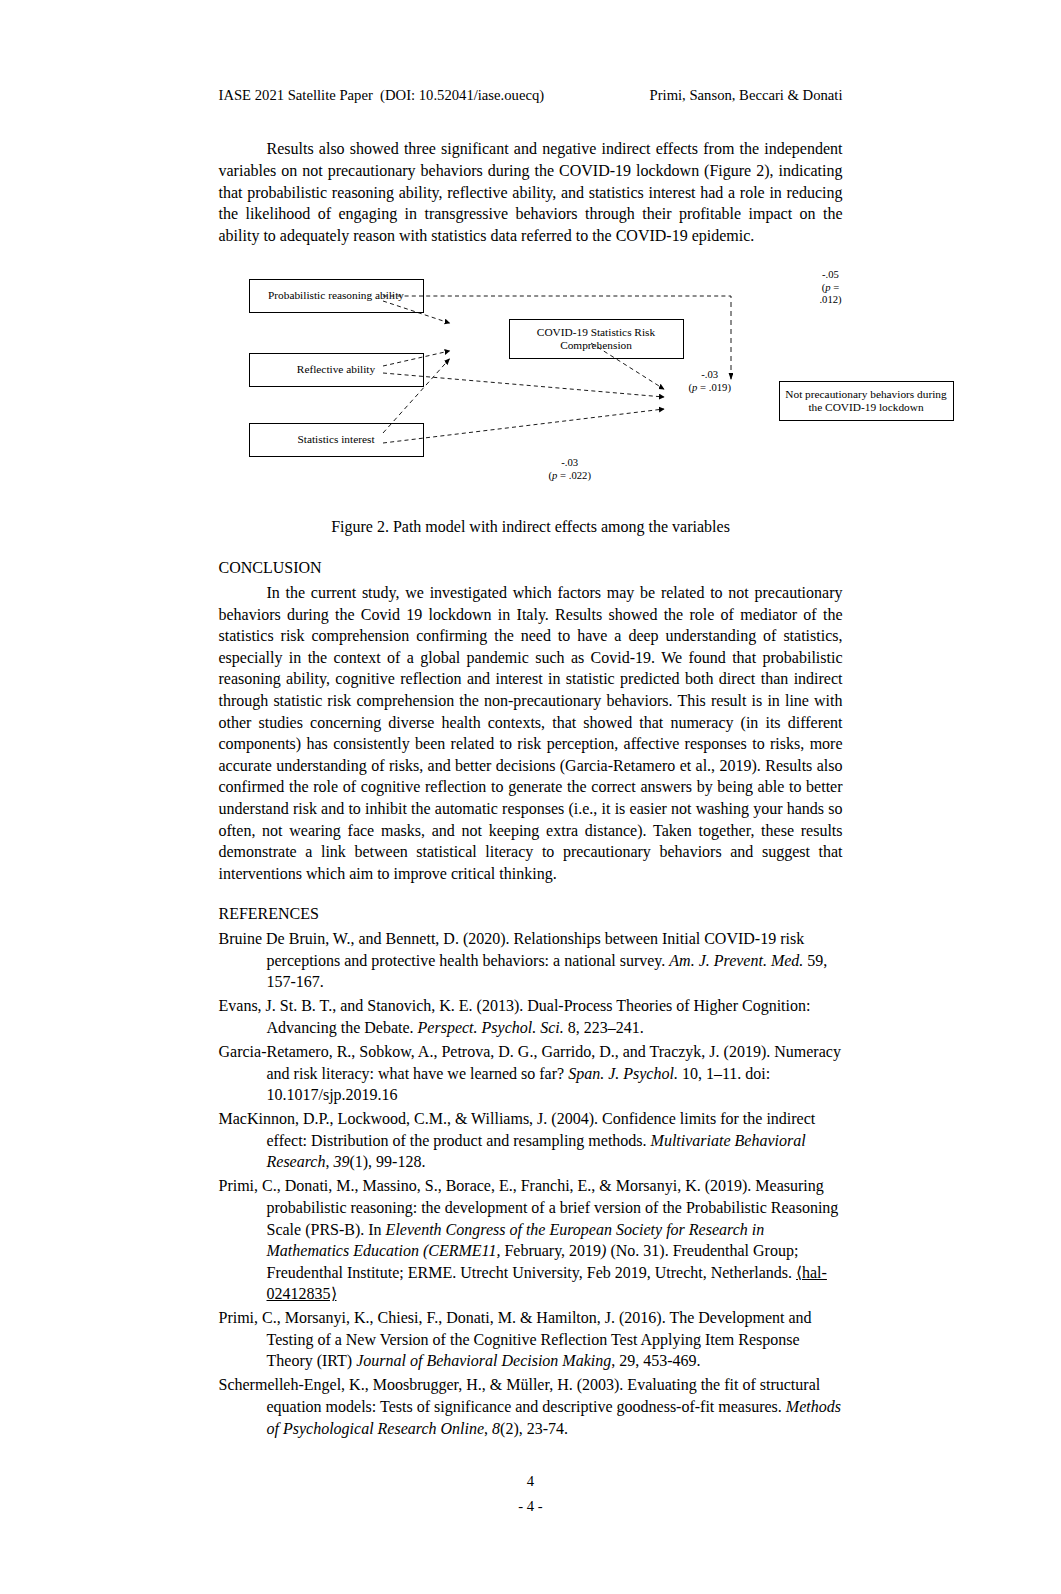IASE 2021 Satellite Paper (DOI: 10.52041/iase.ouecq)
Primi, Sanson, Beccari & Donati
Results also showed three significant and negative indirect effects from the independent variables on not precautionary behaviors during the COVID-19 lockdown (Figure 2), indicating that probabilistic reasoning ability, reflective ability, and statistics interest had a role in reducing the likelihood of engaging in transgressive behaviors through their profitable impact on the ability to adequately reason with statistics data referred to the COVID-19 epidemic.
Probabilistic reasoning ability
Reflective ability
Statistics interest
COVID-19 Statistics Risk Comprehension
Not precautionary behaviors during the COVID-19 lockdown
-.05
(p = .012)
-.03
(p = .019)
-.03
(p = .022)
Figure 2. Path model with indirect effects among the variables
Conclusion
In the current study, we investigated which factors may be related to not precautionary behaviors during the Covid 19 lockdown in Italy. Results showed the role of mediator of the statistics risk comprehension confirming the need to have a deep understanding of statistics, especially in the context of a global pandemic such as Covid-19. We found that probabilistic reasoning ability, cognitive reflection and interest in statistic predicted both direct than indirect through statistic risk comprehension the non-precautionary behaviors. This result is in line with other studies concerning diverse health contexts, that showed that numeracy (in its different components) has consistently been related to risk perception, affective responses to risks, more accurate understanding of risks, and better decisions (Garcia-Retamero et al., 2019). Results also confirmed the role of cognitive reflection to generate the correct answers by being able to better understand risk and to inhibit the automatic responses (i.e., it is easier not washing your hands so often, not wearing face masks, and not keeping extra distance). Taken together, these results demonstrate a link between statistical literacy to precautionary behaviors and suggest that interventions which aim to improve critical thinking.
References
Bruine De Bruin, W., and Bennett, D. (2020). Relationships between Initial COVID-19 risk perceptions and protective health behaviors: a national survey. Am. J. Prevent. Med. 59, 157-167.
Evans, J. St. B. T., and Stanovich, K. E. (2013). Dual-Process Theories of Higher Cognition: Advancing the Debate. Perspect. Psychol. Sci. 8, 223–241.
Garcia-Retamero, R., Sobkow, A., Petrova, D. G., Garrido, D., and Traczyk, J. (2019). Numeracy and risk literacy: what have we learned so far? Span. J. Psychol. 10, 1–11. doi: 10.1017/sjp.2019.16
MacKinnon, D.P., Lockwood, C.M., & Williams, J. (2004). Confidence limits for the indirect effect: Distribution of the product and resampling methods. Multivariate Behavioral Research, 39(1), 99-128.
Primi, C., Donati, M., Massino, S., Borace, E., Franchi, E., & Morsanyi, K. (2019). Measuring probabilistic reasoning: the development of a brief version of the Probabilistic Reasoning Scale (PRS-B). In Eleventh Congress of the European Society for Research in Mathematics Education (CERME11, February, 2019) (No. 31). Freudenthal Group; Freudenthal Institute; ERME. Utrecht University, Feb 2019, Utrecht, Netherlands. ⟨hal-02412835⟩
Primi, C., Morsanyi, K., Chiesi, F., Donati, M. & Hamilton, J. (2016). The Development and Testing of a New Version of the Cognitive Reflection Test Applying Item Response Theory (IRT) Journal of Behavioral Decision Making, 29, 453-469.
Schermelleh-Engel, K., Moosbrugger, H., & Müller, H. (2003). Evaluating the fit of structural equation models: Tests of significance and descriptive goodness-of-fit measures. Methods of Psychological Research Online, 8(2), 23-74.
4
- 4 -